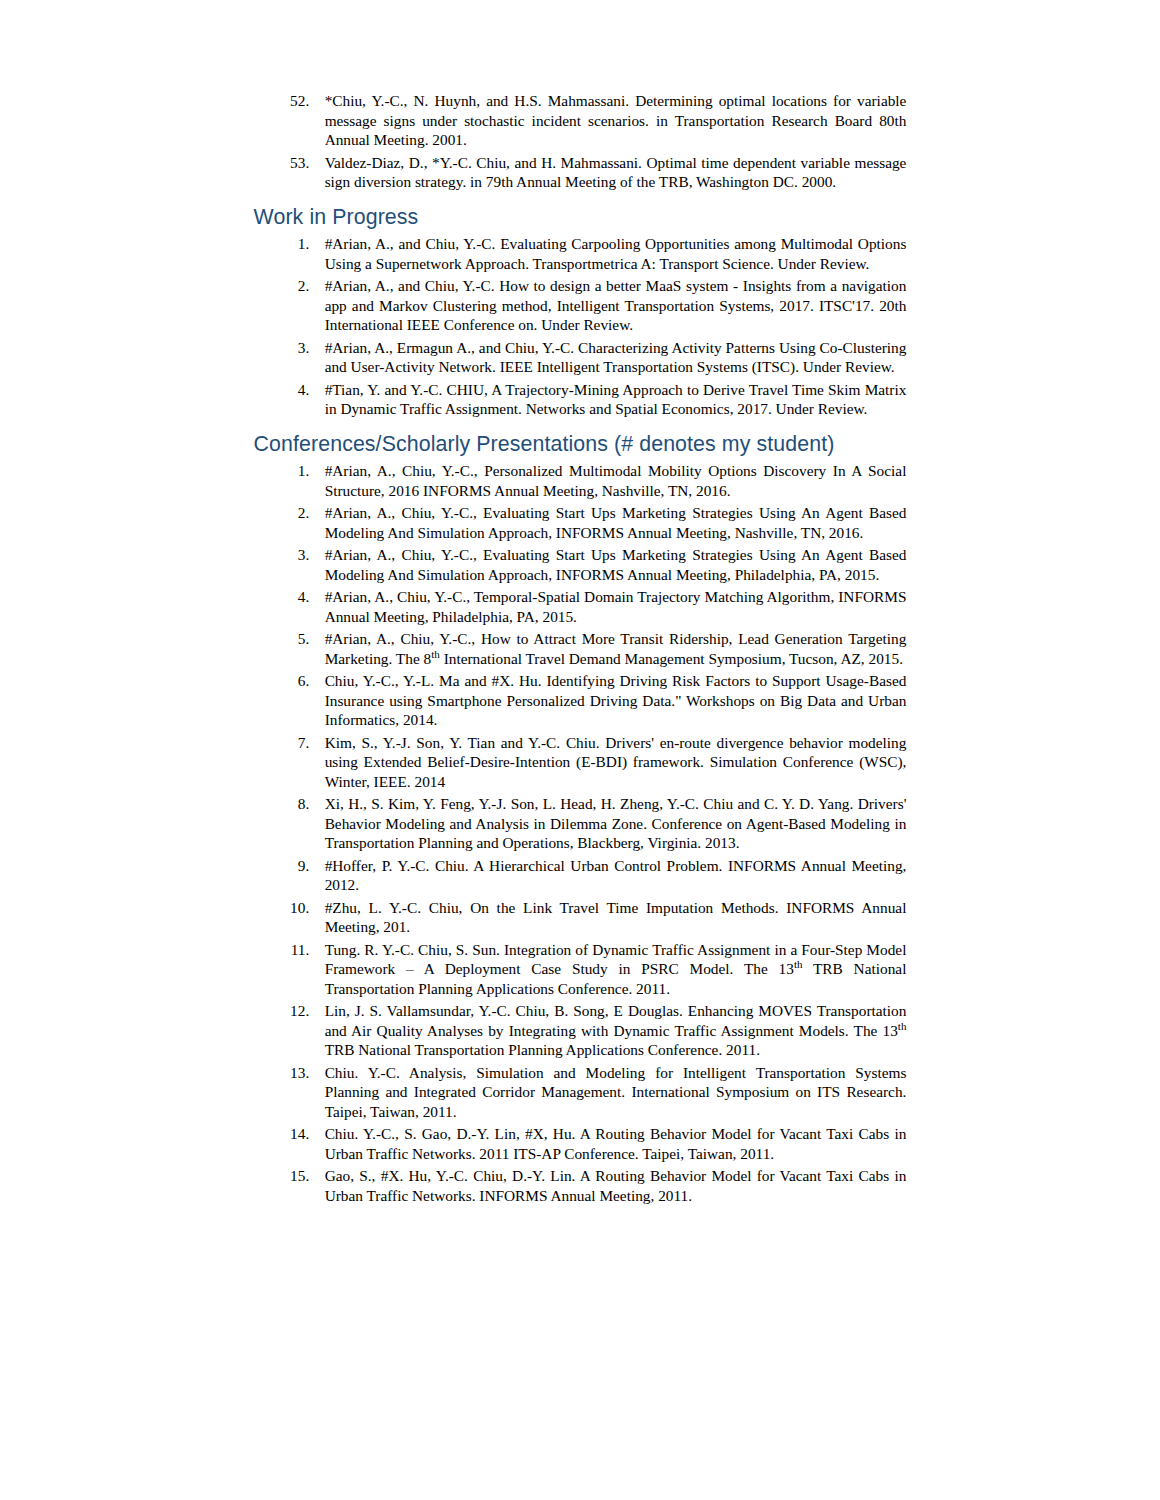*Chiu, Y.-C., N. Huynh, and H.S. Mahmassani. Determining optimal locations for variable message signs under stochastic incident scenarios. in Transportation Research Board 80th Annual Meeting. 2001.
Valdez-Diaz, D., *Y.-C. Chiu, and H. Mahmassani. Optimal time dependent variable message sign diversion strategy. in 79th Annual Meeting of the TRB, Washington DC. 2000.
Work in Progress
#Arian, A., and Chiu, Y.-C. Evaluating Carpooling Opportunities among Multimodal Options Using a Supernetwork Approach. Transportmetrica A: Transport Science. Under Review.
#Arian, A., and Chiu, Y.-C. How to design a better MaaS system - Insights from a navigation app and Markov Clustering method, Intelligent Transportation Systems, 2017. ITSC'17. 20th International IEEE Conference on. Under Review.
#Arian, A., Ermagun A., and Chiu, Y.-C. Characterizing Activity Patterns Using Co-Clustering and User-Activity Network. IEEE Intelligent Transportation Systems (ITSC). Under Review.
#Tian, Y. and Y.-C. CHIU, A Trajectory-Mining Approach to Derive Travel Time Skim Matrix in Dynamic Traffic Assignment. Networks and Spatial Economics, 2017. Under Review.
Conferences/Scholarly Presentations (# denotes my student)
#Arian, A., Chiu, Y.-C., Personalized Multimodal Mobility Options Discovery In A Social Structure, 2016 INFORMS Annual Meeting, Nashville, TN, 2016.
#Arian, A., Chiu, Y.-C., Evaluating Start Ups Marketing Strategies Using An Agent Based Modeling And Simulation Approach, INFORMS Annual Meeting, Nashville, TN, 2016.
#Arian, A., Chiu, Y.-C., Evaluating Start Ups Marketing Strategies Using An Agent Based Modeling And Simulation Approach, INFORMS Annual Meeting, Philadelphia, PA, 2015.
#Arian, A., Chiu, Y.-C., Temporal-Spatial Domain Trajectory Matching Algorithm, INFORMS Annual Meeting, Philadelphia, PA, 2015.
#Arian, A., Chiu, Y.-C., How to Attract More Transit Ridership, Lead Generation Targeting Marketing. The 8th International Travel Demand Management Symposium, Tucson, AZ, 2015.
Chiu, Y.-C., Y.-L. Ma and #X. Hu. Identifying Driving Risk Factors to Support Usage-Based Insurance using Smartphone Personalized Driving Data." Workshops on Big Data and Urban Informatics, 2014.
Kim, S., Y.-J. Son, Y. Tian and Y.-C. Chiu. Drivers' en-route divergence behavior modeling using Extended Belief-Desire-Intention (E-BDI) framework. Simulation Conference (WSC), Winter, IEEE. 2014
Xi, H., S. Kim, Y. Feng, Y.-J. Son, L. Head, H. Zheng, Y.-C. Chiu and C. Y. D. Yang. Drivers' Behavior Modeling and Analysis in Dilemma Zone. Conference on Agent-Based Modeling in Transportation Planning and Operations, Blackberg, Virginia. 2013.
#Hoffer, P. Y.-C. Chiu. A Hierarchical Urban Control Problem. INFORMS Annual Meeting, 2012.
#Zhu, L. Y.-C. Chiu, On the Link Travel Time Imputation Methods. INFORMS Annual Meeting, 201.
Tung. R. Y.-C. Chiu, S. Sun. Integration of Dynamic Traffic Assignment in a Four-Step Model Framework – A Deployment Case Study in PSRC Model. The 13th TRB National Transportation Planning Applications Conference. 2011.
Lin, J. S. Vallamsundar, Y.-C. Chiu, B. Song, E Douglas. Enhancing MOVES Transportation and Air Quality Analyses by Integrating with Dynamic Traffic Assignment Models. The 13th TRB National Transportation Planning Applications Conference. 2011.
Chiu. Y.-C. Analysis, Simulation and Modeling for Intelligent Transportation Systems Planning and Integrated Corridor Management. International Symposium on ITS Research. Taipei, Taiwan, 2011.
Chiu. Y.-C., S. Gao, D.-Y. Lin, #X, Hu. A Routing Behavior Model for Vacant Taxi Cabs in Urban Traffic Networks. 2011 ITS-AP Conference. Taipei, Taiwan, 2011.
Gao, S., #X. Hu, Y.-C. Chiu, D.-Y. Lin. A Routing Behavior Model for Vacant Taxi Cabs in Urban Traffic Networks. INFORMS Annual Meeting, 2011.